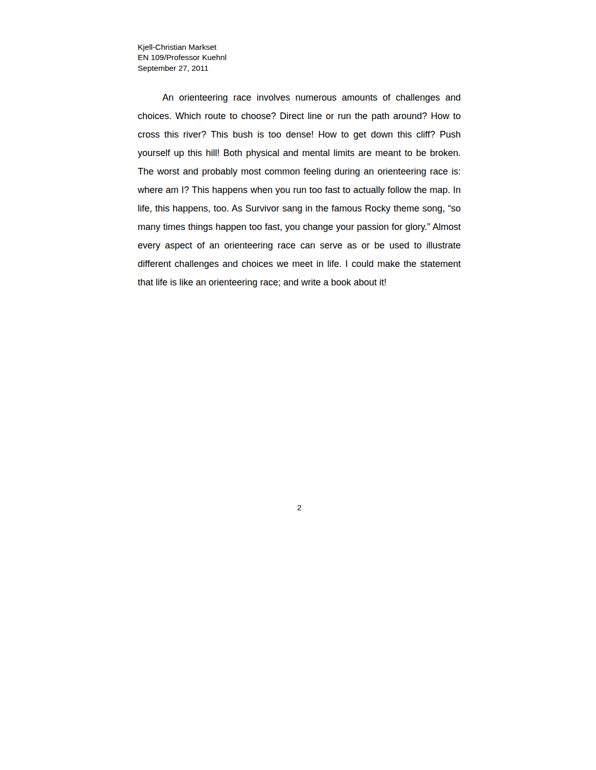Kjell-Christian Markset
EN 109/Professor Kuehnl
September 27, 2011
An orienteering race involves numerous amounts of challenges and choices. Which route to choose? Direct line or run the path around? How to cross this river? This bush is too dense! How to get down this cliff? Push yourself up this hill! Both physical and mental limits are meant to be broken. The worst and probably most common feeling during an orienteering race is: where am I? This happens when you run too fast to actually follow the map. In life, this happens, too. As Survivor sang in the famous Rocky theme song, “so many times things happen too fast, you change your passion for glory.” Almost every aspect of an orienteering race can serve as or be used to illustrate different challenges and choices we meet in life. I could make the statement that life is like an orienteering race; and write a book about it!
2